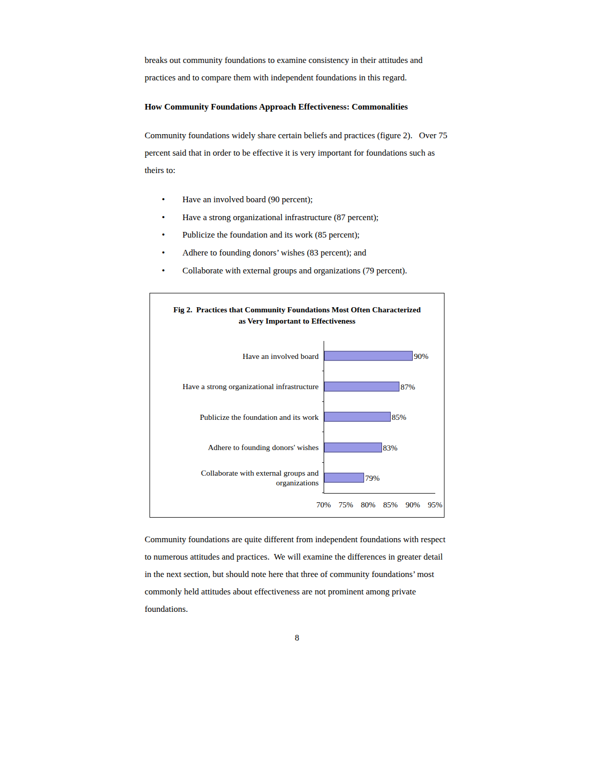breaks out community foundations to examine consistency in their attitudes and practices and to compare them with independent foundations in this regard.
How Community Foundations Approach Effectiveness: Commonalities
Community foundations widely share certain beliefs and practices (figure 2). Over 75 percent said that in order to be effective it is very important for foundations such as theirs to:
Have an involved board (90 percent);
Have a strong organizational infrastructure (87 percent);
Publicize the foundation and its work (85 percent);
Adhere to founding donors’ wishes (83 percent); and
Collaborate with external groups and organizations (79 percent).
Fig 2. Practices that Community Foundations Most Often Characterized
as Very Important to Effectiveness
Have an involved board
90%
Have a strong organizational infrastructure
87%
Publicize the foundation and its work
85%
Adhere to founding donors' wishes
83%
Collaborate with external groups and organizations
79%
70% 75% 80% 85% 90% 95%
Community foundations are quite different from independent foundations with respect to numerous attitudes and practices. We will examine the differences in greater detail in the next section, but should note here that three of community foundations’ most commonly held attitudes about effectiveness are not prominent among private foundations.
8